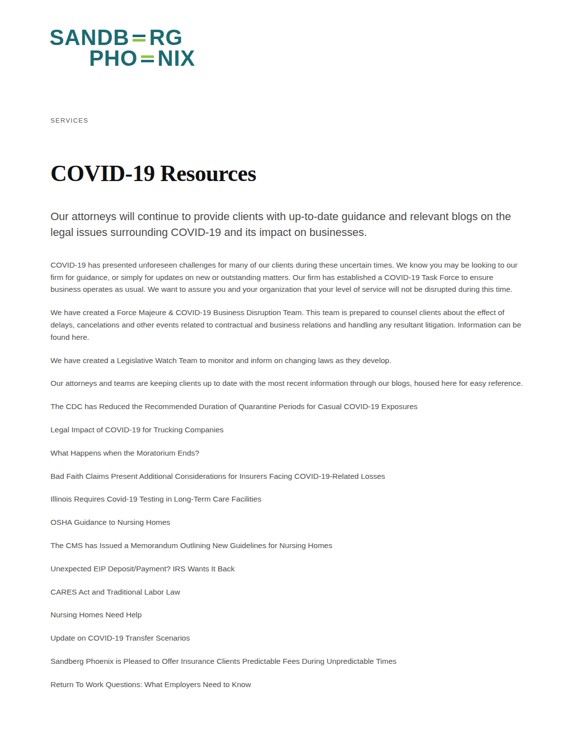SANDB RG
PHO NIX
SERVICES
COVID-19 Resources
Our attorneys will continue to provide clients with up-to-date guidance and relevant blogs on the legal issues surrounding COVID-19 and its impact on businesses.
COVID-19 has presented unforeseen challenges for many of our clients during these uncertain times. We know you may be looking to our firm for guidance, or simply for updates on new or outstanding matters. Our firm has established a COVID-19 Task Force to ensure business operates as usual. We want to assure you and your organization that your level of service will not be disrupted during this time.
We have created a Force Majeure & COVID-19 Business Disruption Team. This team is prepared to counsel clients about the effect of delays, cancelations and other events related to contractual and business relations and handling any resultant litigation. Information can be found here.
We have created a Legislative Watch Team to monitor and inform on changing laws as they develop.
Our attorneys and teams are keeping clients up to date with the most recent information through our blogs, housed here for easy reference.
The CDC has Reduced the Recommended Duration of Quarantine Periods for Casual COVID-19 Exposures
Legal Impact of COVID-19 for Trucking Companies
What Happens when the Moratorium Ends?
Bad Faith Claims Present Additional Considerations for Insurers Facing COVID-19-Related Losses
Illinois Requires Covid-19 Testing in Long-Term Care Facilities
OSHA Guidance to Nursing Homes
The CMS has Issued a Memorandum Outlining New Guidelines for Nursing Homes
Unexpected EIP Deposit/Payment? IRS Wants It Back
CARES Act and Traditional Labor Law
Nursing Homes Need Help
Update on COVID-19 Transfer Scenarios
Sandberg Phoenix is Pleased to Offer Insurance Clients Predictable Fees During Unpredictable Times
Return To Work Questions: What Employers Need to Know